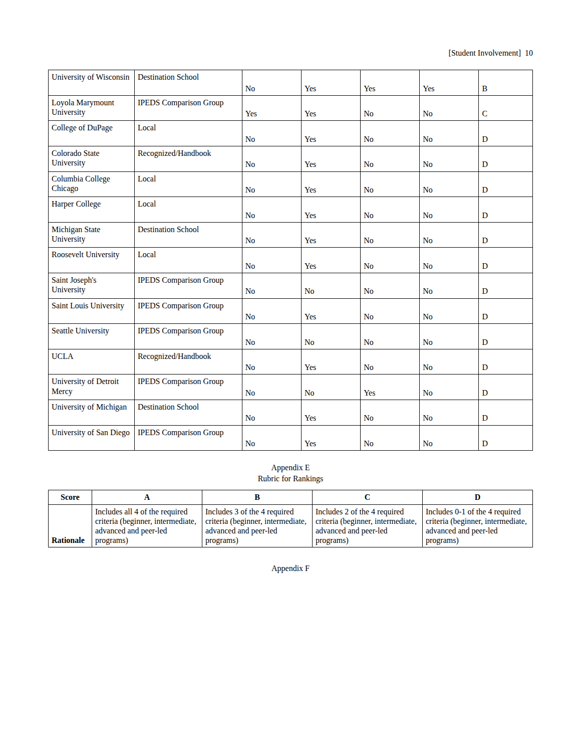[Student Involvement] 10
| University of Wisconsin | Destination School | No | Yes | Yes | Yes | B |
| Loyola Marymount University | IPEDS Comparison Group | Yes | Yes | No | No | C |
| College of DuPage | Local | No | Yes | No | No | D |
| Colorado State University | Recognized/Handbook | No | Yes | No | No | D |
| Columbia College Chicago | Local | No | Yes | No | No | D |
| Harper College | Local | No | Yes | No | No | D |
| Michigan State University | Destination School | No | Yes | No | No | D |
| Roosevelt University | Local | No | Yes | No | No | D |
| Saint Joseph's University | IPEDS Comparison Group | No | No | No | No | D |
| Saint Louis University | IPEDS Comparison Group | No | Yes | No | No | D |
| Seattle University | IPEDS Comparison Group | No | No | No | No | D |
| UCLA | Recognized/Handbook | No | Yes | No | No | D |
| University of Detroit Mercy | IPEDS Comparison Group | No | No | Yes | No | D |
| University of Michigan | Destination School | No | Yes | No | No | D |
| University of San Diego | IPEDS Comparison Group | No | Yes | No | No | D |
Appendix E
Rubric for Rankings
| Score | A | B | C | D |
| --- | --- | --- | --- | --- |
| Rationale | Includes all 4 of the required criteria (beginner, intermediate, advanced and peer-led programs) | Includes 3 of the 4 required criteria (beginner, intermediate, advanced and peer-led programs) | Includes 2 of the 4 required criteria (beginner, intermediate, advanced and peer-led programs) | Includes 0-1 of the 4 required criteria (beginner, intermediate, advanced and peer-led programs) |
Appendix F